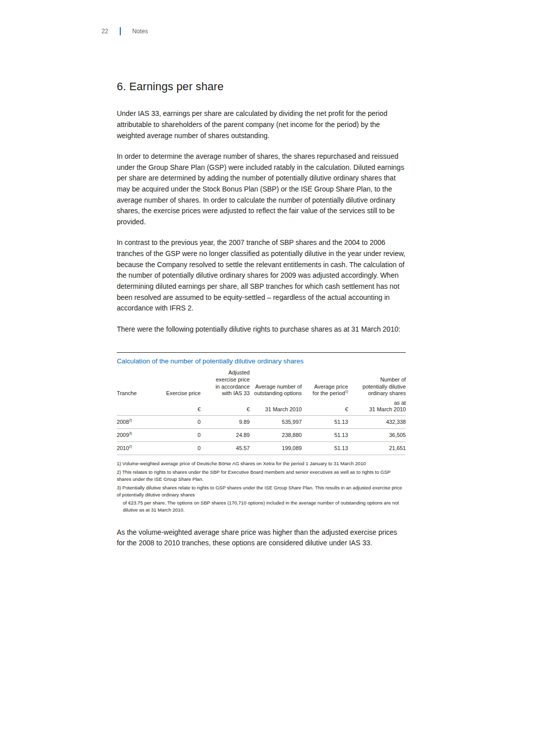22 Notes
6. Earnings per share
Under IAS 33, earnings per share are calculated by dividing the net profit for the period attributable to shareholders of the parent company (net income for the period) by the weighted average number of shares outstanding.
In order to determine the average number of shares, the shares repurchased and reissued under the Group Share Plan (GSP) were included ratably in the calculation. Diluted earnings per share are determined by adding the number of potentially dilutive ordinary shares that may be acquired under the Stock Bonus Plan (SBP) or the ISE Group Share Plan, to the average number of shares. In order to calculate the number of potentially dilutive ordinary shares, the exercise prices were adjusted to reflect the fair value of the services still to be provided.
In contrast to the previous year, the 2007 tranche of SBP shares and the 2004 to 2006 tranches of the GSP were no longer classified as potentially dilutive in the year under review, because the Company resolved to settle the relevant entitlements in cash. The calculation of the number of potentially dilutive ordinary shares for 2009 was adjusted accordingly. When determining diluted earnings per share, all SBP tranches for which cash settlement has not been resolved are assumed to be equity-settled – regardless of the actual accounting in accordance with IFRS 2.
There were the following potentially dilutive rights to purchase shares as at 31 March 2010:
Calculation of the number of potentially dilutive ordinary shares
| Tranche | Exercise price | Adjusted exercise price in accordance with IAS 33 | Average number of outstanding options | Average price for the period 1) | Number of potentially dilutive ordinary shares |
| --- | --- | --- | --- | --- | --- |
| | € | € | 31 March 2010 | € | as at 31 March 2010 |
| 2008 2) | 0 | 9.89 | 535,997 | 51.13 | 432,338 |
| 2009 3) | 0 | 24.89 | 238,880 | 51.13 | 36,505 |
| 2010 2) | 0 | 45.57 | 199,089 | 51.13 | 21,651 |
1) Volume-weighted average price of Deutsche Börse AG shares on Xetra for the period 1 January to 31 March 2010
2) This relates to rights to shares under the SBP for Executive Board members and senior executives as well as to rights to GSP shares under the ISE Group Share Plan.
3) Potentially dilutive shares relate to rights to GSP shares under the ISE Group Share Plan. This results in an adjusted exercise price of potentially dilutive ordinary shares
of €23.75 per share. The options on SBP shares (170,710 options) included in the average number of outstanding options are not dilutive as at 31 March 2010.
As the volume-weighted average share price was higher than the adjusted exercise prices for the 2008 to 2010 tranches, these options are considered dilutive under IAS 33.